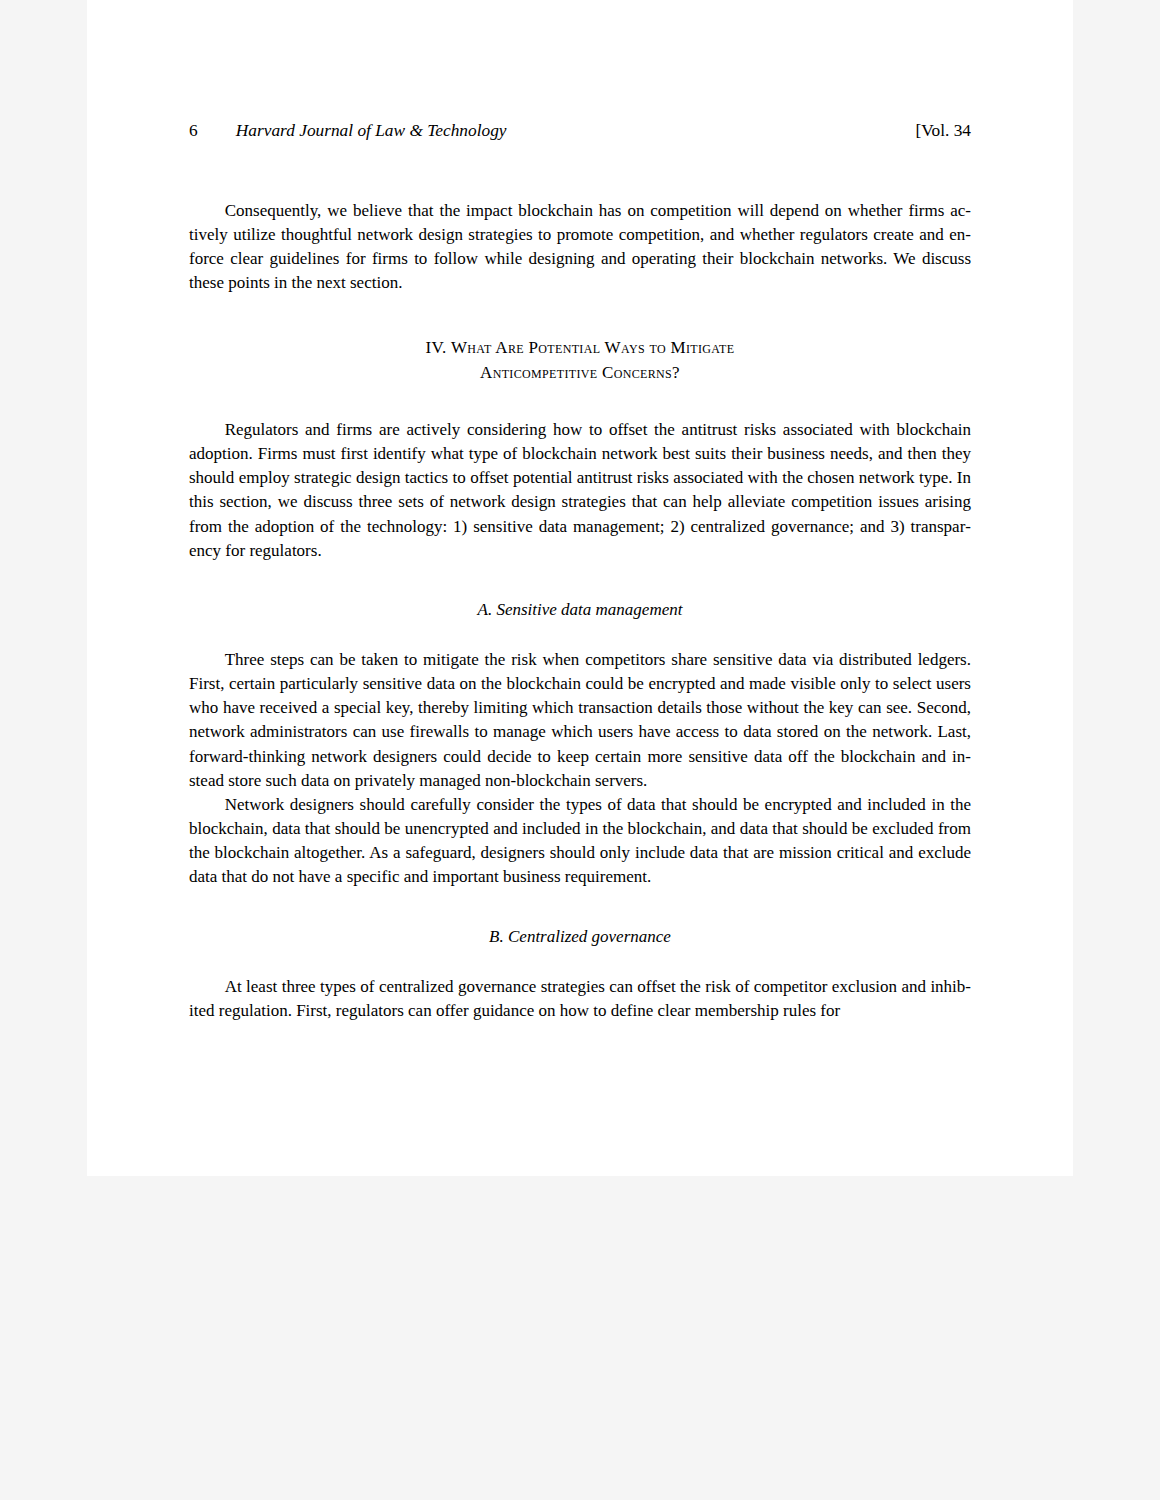6 Harvard Journal of Law & Technology [Vol. 34
Consequently, we believe that the impact blockchain has on competition will depend on whether firms actively utilize thoughtful network design strategies to promote competition, and whether regulators create and enforce clear guidelines for firms to follow while designing and operating their blockchain networks. We discuss these points in the next section.
IV. What Are Potential Ways to Mitigate
Anticompetitive Concerns?
Regulators and firms are actively considering how to offset the antitrust risks associated with blockchain adoption. Firms must first identify what type of blockchain network best suits their business needs, and then they should employ strategic design tactics to offset potential antitrust risks associated with the chosen network type. In this section, we discuss three sets of network design strategies that can help alleviate competition issues arising from the adoption of the technology: 1) sensitive data management; 2) centralized governance; and 3) transparency for regulators.
A. Sensitive data management
Three steps can be taken to mitigate the risk when competitors share sensitive data via distributed ledgers. First, certain particularly sensitive data on the blockchain could be encrypted and made visible only to select users who have received a special key, thereby limiting which transaction details those without the key can see. Second, network administrators can use firewalls to manage which users have access to data stored on the network. Last, forward-thinking network designers could decide to keep certain more sensitive data off the blockchain and instead store such data on privately managed non-blockchain servers.
Network designers should carefully consider the types of data that should be encrypted and included in the blockchain, data that should be unencrypted and included in the blockchain, and data that should be excluded from the blockchain altogether. As a safeguard, designers should only include data that are mission critical and exclude data that do not have a specific and important business requirement.
B. Centralized governance
At least three types of centralized governance strategies can offset the risk of competitor exclusion and inhibited regulation. First, regulators can offer guidance on how to define clear membership rules for